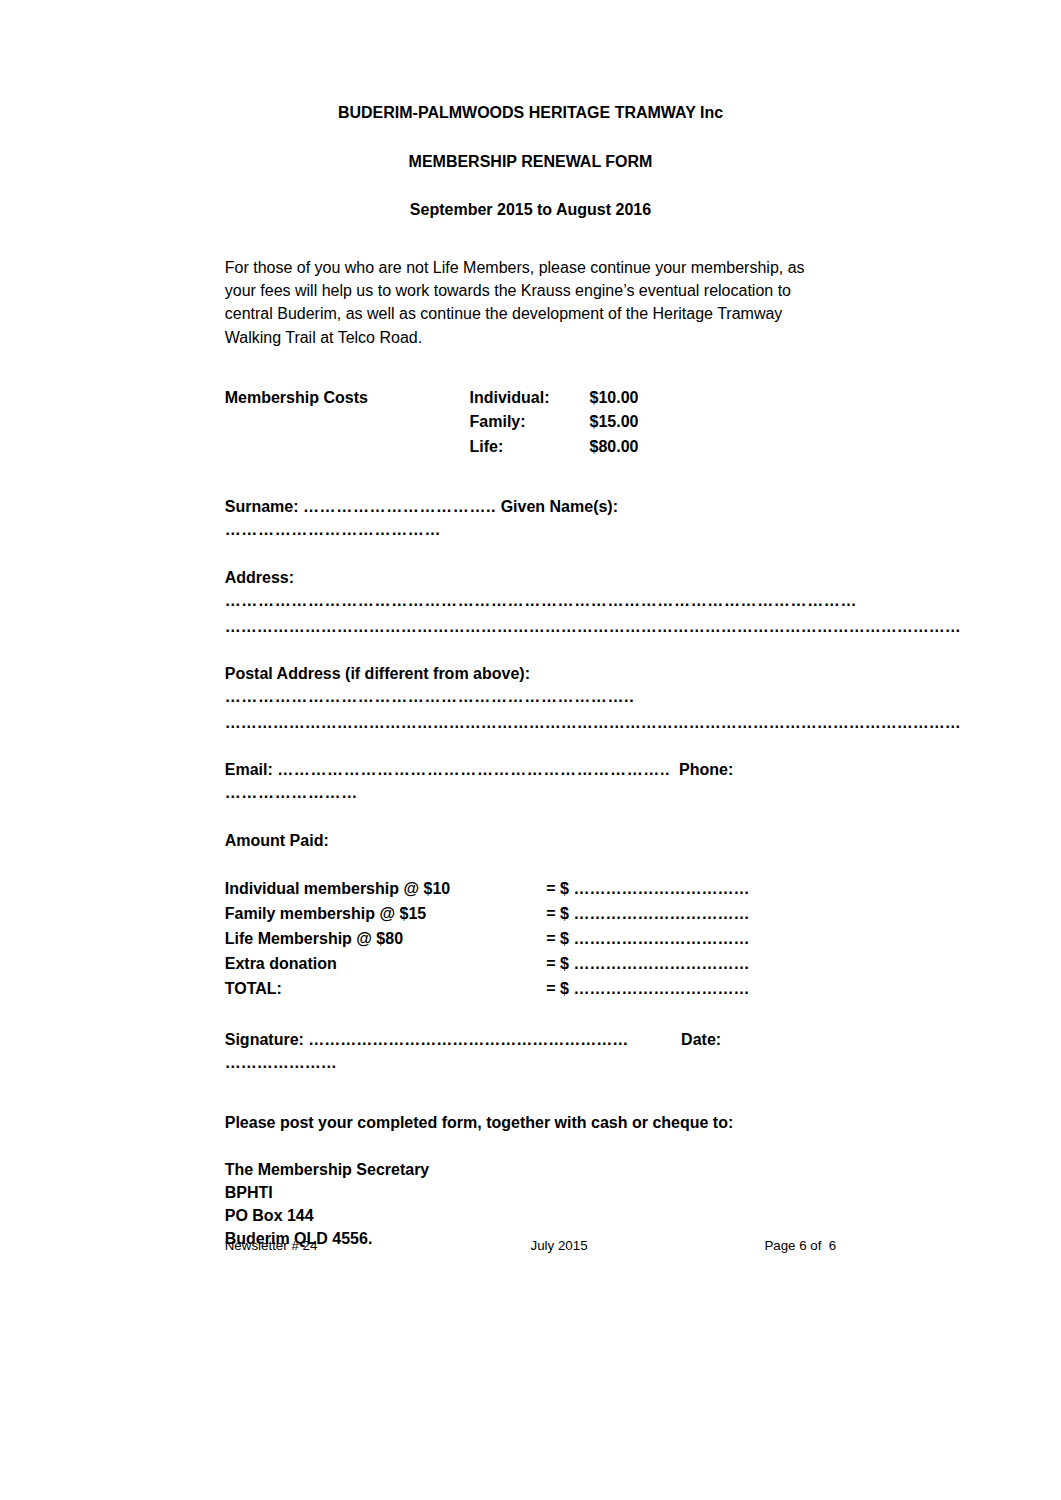BUDERIM-PALMWOODS HERITAGE TRAMWAY Inc
MEMBERSHIP RENEWAL FORM
September 2015 to August 2016
For those of you who are not Life Members, please continue your membership, as your fees will help us to work towards the Krauss engine’s eventual relocation to central Buderim, as well as continue the development of the Heritage Tramway Walking Trail at Telco Road.
| Membership Costs | Individual: | $10.00 |
| | Family: | $15.00 |
| | Life: | $80.00 |
Surname: …………………………….. Given Name(s): …………………………………
Address: ……………………………………………………………………………………………………
…………………………………………………………………………………………………………………………
Postal Address (if different from above):
………………………………………………………………..
…………………………………………………………………………………………………………………………
Email: …………………………………………………………….. Phone: ……………………
Amount Paid:
| Individual membership @ $10 | = $ …………………………… |
| Family membership @ $15 | = $ …………………………… |
| Life Membership @ $80 | = $ …………………………… |
| Extra donation | = $ …………………………… |
| TOTAL: | = $ …………………………… |
Signature: …………………………………………………… Date: …………………
Please post your completed form, together with cash or cheque to:
The Membership Secretary
BPHTI
PO Box 144
Buderim QLD 4556.
| Newsletter # 24 | July 2015 | Page 6 of 6 |